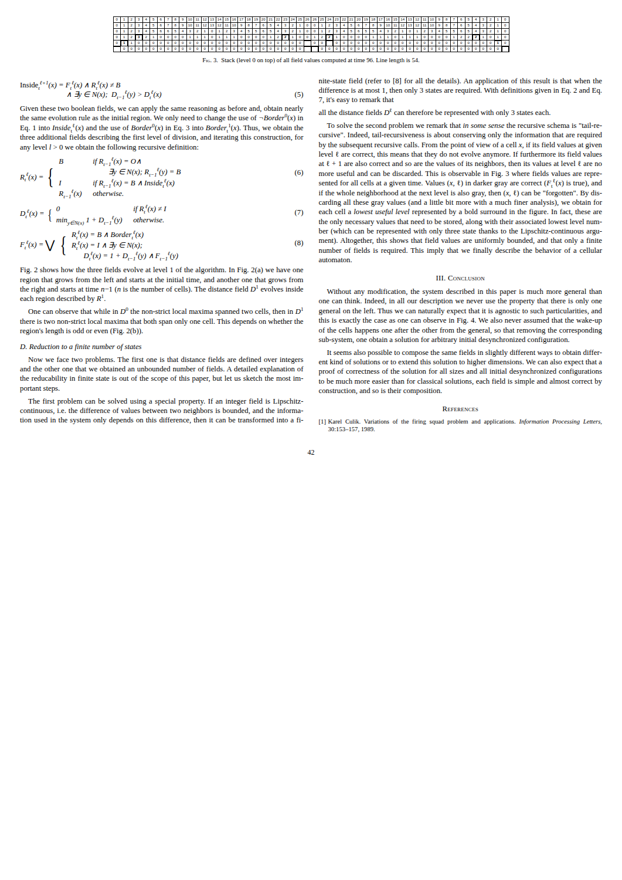| 0 | 1 | 2 | 3 | 4 | 5 | 6 | 7 | 8 | 9 | 10 | 11 | 12 | 13 | 14 | 15 | 16 | 17 | 18 | 19 | 20 | 21 | 22 | 23 | 24 | 25 | 26 | 26 | 25 | 24 | 23 | 22 | 21 | 20 | 19 | 18 | 17 | 16 | 15 | 14 | 13 | 12 | 11 | 10 | 9 | 8 | 7 | 6 | 5 | 4 | 3 | 2 | 1 | 0 |
| 0 | 1 | 2 | 3 | 4 | 5 | 6 | 7 | 8 | 9 | 10 | 11 | 12 | 13 | 12 | 11 | 10 | 9 | 8 | 7 | 6 | 5 | 4 | 3 | 2 | 1 | 0 | 0 | 1 | 2 | 3 | 4 | 5 | 6 | 7 | 8 | 9 | 10 | 11 | 12 | 13 | 12 | 11 | 10 | 9 | 8 | 7 | 6 | 5 | 4 | 3 | 2 | 1 | 0 |
| 0 | 1 | 2 | 3 | 4 | 5 | 6 | 6 | 5 | 4 | 3 | 2 | 1 | 0 | 1 | 2 | 3 | 4 | 5 | 5 | 6 | 5 | 4 | 3 | 2 | 1 | 0 | 0 | 1 | 2 | 3 | 4 | 5 | 6 | 5 | 5 | 4 | 3 | 2 | 1 | 0 | 1 | 2 | 3 | 4 | 5 | 5 | 6 | 5 | 4 | 3 | 2 | 1 | 0 |
| 0 | 1 | 2 | 3 | 2 | 1 | 0 | 0 | 0 | 0 | 1 | 1 | 1 | 0 | 1 | 1 | 1 | 0 | 0 | 0 | 0 | 1 | 2 | 2 | 1 | 0 | 0 | 1 | 2 | 2 | 1 | 0 | 0 | 0 | 0 | 1 | 1 | 1 | 0 | 1 | 1 | 1 | 0 | 0 | 0 | 0 | 1 | 2 | 2 | 2 | 1 | 0 | 1 | 0 |
| 0 | 1 | 1 | 0 | 0 | 0 | 0 | 0 | 0 | 0 | 0 | 0 | 0 | 0 | 0 | 0 | 0 | 0 | 0 | 0 | 0 | 0 | 0 | 0 | 0 | 0 | 1 | 0 | 0 | 1 | 0 | 0 | 0 | 0 | 0 | 0 | 0 | 0 | 0 | 0 | 0 | 0 | 0 | 0 | 0 | 0 | 0 | 0 | 0 | 0 | 0 | 0 | 1 | 0 |
| 0 | 0 | 0 | 0 | 0 | 0 | 0 | 0 | 0 | 0 | 0 | 0 | 0 | 0 | 0 | 0 | 0 | 0 | 0 | 0 | 0 | 0 | 0 | 0 | 0 | 0 | 0 | 0 | 0 | 0 | 0 | 0 | 0 | 0 | 0 | 0 | 0 | 0 | 0 | 0 | 0 | 0 | 0 | 0 | 0 | 0 | 0 | 0 | 0 | 0 | 0 | 0 | 0 | 0 |
Fig. 3. Stack (level 0 on top) of all field values computed at time 96. Line length is 54.
Insidetℓ+1(x) = Ftℓ(x) ∧ Rtℓ(x) ≠ B ∧ ∃y ∈ N(x); Dt−1ℓ(y) > Dtℓ(x)(5)
Given these two boolean fields, we can apply the same reasoning as before and, obtain nearly the same evolution rule as the initial region. We only need to change the use of ¬Border0(x) in Eq. 1 into Insidetℓ(x) and the use of Border0(x) in Eq. 3 into Bordert1(x). Thus, we obtain the three additional fields describing the first level of division, and iterating this construction, for any level l > 0 we obtain the following recursive definition:
Rtℓ(x) = {
| B | if R t−1 ℓ (x) = O∧ |
| | ∃y ∈ N(x); R t−1 ℓ (y) = B |
| I | if R t−1 ℓ (x) = B ∧ Inside t ℓ (x) |
| R t−1 ℓ (x) | otherwise. |
(6)
Dtℓ(x) = {
| 0 | if R t ℓ (x) ≠ I |
| min y∈N(x) 1 + D t−1 ℓ (y) | otherwise. |
(7)
Ftℓ(x) = ⋁ {
| R t ℓ (x) = B ∧ Border t ℓ (x) |
| R t ℓ (x) = I ∧ ∃y ∈ N(x); |
| D t ℓ (x) = 1 + D t−1 ℓ (y) ∧ F t−1 ℓ (y) |
(8)
Fig. 2 shows how the three fields evolve at level 1 of the algorithm. In Fig. 2(a) we have one region that grows from the left and starts at the initial time, and another one that grows from the right and starts at time n−1 (n is the number of cells). The distance field D1 evolves inside each region described by R1.
One can observe that while in D0 the non-strict local maxima spanned two cells, then in D1 there is two non-strict local maxima that both span only one cell. This depends on whether the region's length is odd or even (Fig. 2(b)).
D. Reduction to a finite number of states
Now we face two problems. The first one is that distance fields are defined over integers and the other one that we obtained an unbounded number of fields. A detailed explanation of the reducability in finite state is out of the scope of this paper, but let us sketch the most important steps.
The first problem can be solved using a special property. If an integer field is Lipschitz-continuous, i.e. the difference of values between two neighbors is bounded, and the information used in the system only depends on this difference, then it can be transformed into a finite-state field (refer to [8] for all the details). An application of this result is that when the difference is at most 1, then only 3 states are required. With definitions given in Eq. 2 and Eq. 7, it's easy to remark that
all the distance fields Dℓ can therefore be represented with only 3 states each.
To solve the second problem we remark that in some sense the recursive schema is "tail-recursive". Indeed, tail-recursiveness is about conserving only the information that are required by the subsequent recursive calls. From the point of view of a cell x, if its field values at given level ℓ are correct, this means that they do not evolve anymore. If furthermore its field values at ℓ + 1 are also correct and so are the values of its neighbors, then its values at level ℓ are no more useful and can be discarded. This is observable in Fig. 3 where fields values are represented for all cells at a given time. Values (x, ℓ) in darker gray are correct (Ftℓ(x) is true), and if the whole neighborhood at the next level is also gray, then (x, ℓ) can be "forgotten". By discarding all these gray values (and a little bit more with a much finer analysis), we obtain for each cell a lowest useful level represented by a bold surround in the figure. In fact, these are the only necessary values that need to be stored, along with their associated lowest level number (which can be represented with only three state thanks to the Lipschitz-continuous argument). Altogether, this shows that field values are uniformly bounded, and that only a finite number of fields is required. This imply that we finally describe the behavior of a cellular automaton.
III. Conclusion
Without any modification, the system described in this paper is much more general than one can think. Indeed, in all our description we never use the property that there is only one general on the left. Thus we can naturally expect that it is agnostic to such particularities, and this is exactly the case as one can observe in Fig. 4. We also never assumed that the wake-up of the cells happens one after the other from the general, so that removing the corresponding sub-system, one obtain a solution for arbitrary initial desynchronized configuration.
It seems also possible to compose the same fields in slightly different ways to obtain different kind of solutions or to extend this solution to higher dimensions. We can also expect that a proof of correctness of the solution for all sizes and all initial desynchronized configurations to be much more easier than for classical solutions, each field is simple and almost correct by construction, and so is their composition.
References
[1] Karel Culik. Variations of the firing squad problem and applications. Information Processing Letters, 30:153–157, 1989.
42